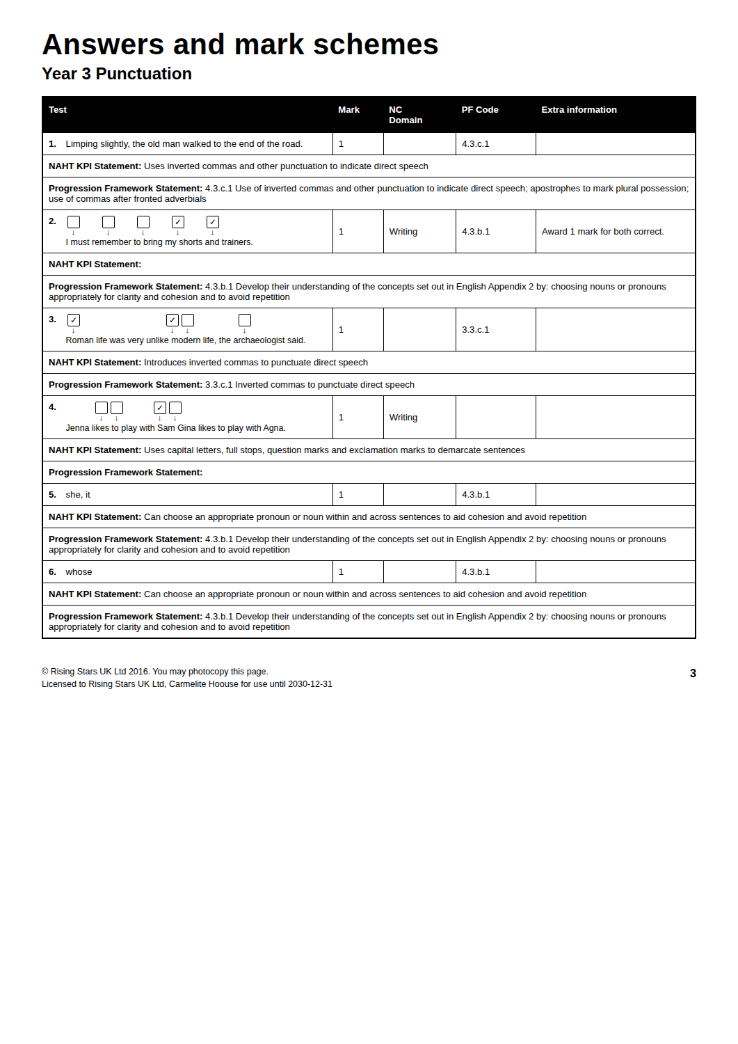Answers and mark schemes
Year 3 Punctuation
| Test | Mark | NC Domain | PF Code | Extra information |
| --- | --- | --- | --- | --- |
| 1. Limping slightly, the old man walked to the end of the road. | 1 | | 4.3.c.1 | |
| NAHT KPI Statement: Uses inverted commas and other punctuation to indicate direct speech |
| Progression Framework Statement: 4.3.c.1 Use of inverted commas and other punctuation to indicate direct speech; apostrophes to mark plural possession; use of commas after fronted adverbials |
| 2. ↓ ↓ ↓ ✓ ↓ ✓ ↓ I must remember to bring my shorts and trainers. | 1 | Writing | 4.3.b.1 | Award 1 mark for both correct. |
| NAHT KPI Statement: |
| Progression Framework Statement: 4.3.b.1 Develop their understanding of the concepts set out in English Appendix 2 by: choosing nouns or pronouns appropriately for clarity and cohesion and to avoid repetition |
| 3. ✓ ↓ ✓ ↓ ↓ ↓ Roman life was very unlike modern life, the archaeologist said. | 1 | | 3.3.c.1 | |
| NAHT KPI Statement: Introduces inverted commas to punctuate direct speech |
| Progression Framework Statement: 3.3.c.1 Inverted commas to punctuate direct speech |
| 4. ↓ ↓ ✓ ↓ ↓ Jenna likes to play with Sam Gina likes to play with Agna. | 1 | Writing | | |
| NAHT KPI Statement: Uses capital letters, full stops, question marks and exclamation marks to demarcate sentences |
| Progression Framework Statement: |
| 5. she, it | 1 | | 4.3.b.1 | |
| NAHT KPI Statement: Can choose an appropriate pronoun or noun within and across sentences to aid cohesion and avoid repetition |
| Progression Framework Statement: 4.3.b.1 Develop their understanding of the concepts set out in English Appendix 2 by: choosing nouns or pronouns appropriately for clarity and cohesion and to avoid repetition |
| 6. whose | 1 | | 4.3.b.1 | |
| NAHT KPI Statement: Can choose an appropriate pronoun or noun within and across sentences to aid cohesion and avoid repetition |
| Progression Framework Statement: 4.3.b.1 Develop their understanding of the concepts set out in English Appendix 2 by: choosing nouns or pronouns appropriately for clarity and cohesion and to avoid repetition |
3
© Rising Stars UK Ltd 2016. You may photocopy this page.
Licensed to Rising Stars UK Ltd, Carmelite Hoouse for use until 2030-12-31